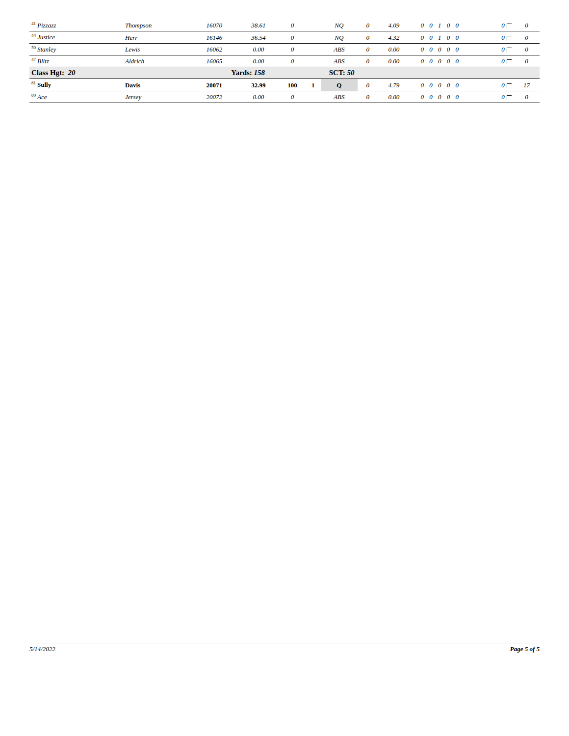| 41 Pizzazz | Thompson | 16070 | 38.61 | 0 | | NQ | 0 | 4.09 | 0 0 1 0 0 | 0 | 0 |
| 44 Justice | Herr | 16146 | 36.54 | 0 | | NQ | 0 | 4.32 | 0 0 1 0 0 | 0 | 0 |
| 50 Stanley | Lewis | 16062 | 0.00 | 0 | | ABS | 0 | 0.00 | 0 0 0 0 0 | 0 | 0 |
| 47 Blitz | Aldrich | 16065 | 0.00 | 0 | | ABS | 0 | 0.00 | 0 0 0 0 0 | 0 | 0 |
| Class Hgt: 20 | Yards: 158 | SCT: 50 | |
| 81 Sully | Davis | 20071 | 32.99 | 100 | 1 | Q | 0 | 4.79 | 0 0 0 0 0 | 0 | 17 |
| 80 Ace | Jersey | 20072 | 0.00 | 0 | | ABS | 0 | 0.00 | 0 0 0 0 0 | 0 | 0 |
5/14/2022
Page 5 of 5